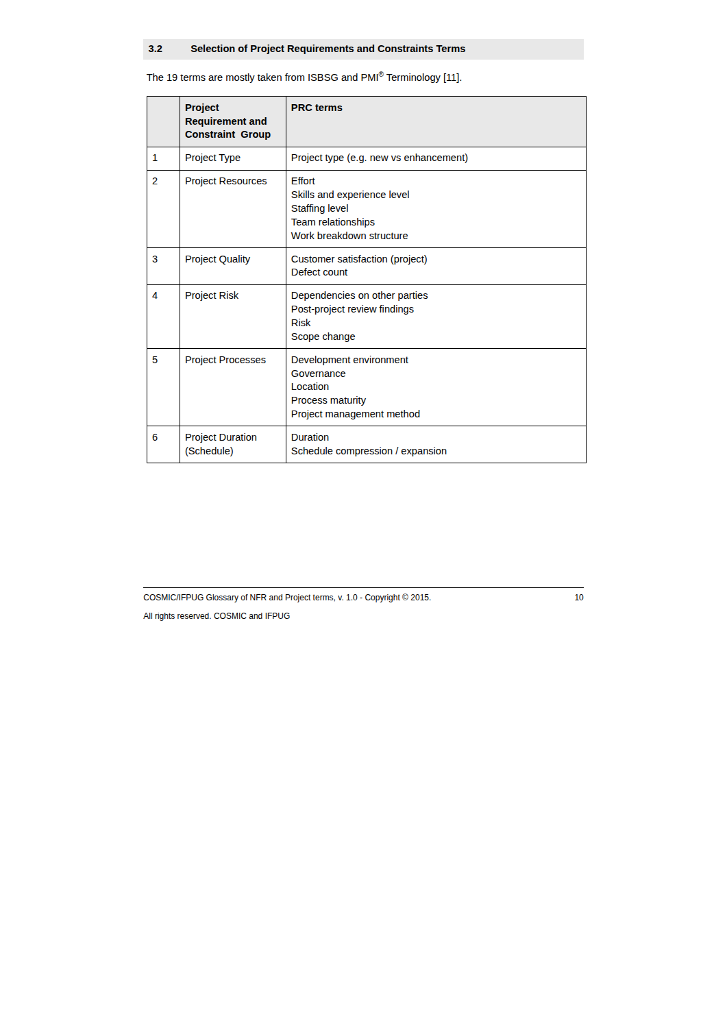3.2 Selection of Project Requirements and Constraints Terms
The 19 terms are mostly taken from ISBSG and PMI® Terminology [11].
| | Project Requirement and Constraint Group | PRC terms |
| --- | --- | --- |
| 1 | Project Type | Project type (e.g. new vs enhancement) |
| 2 | Project Resources | Effort Skills and experience level Staffing level Team relationships Work breakdown structure |
| 3 | Project Quality | Customer satisfaction (project) Defect count |
| 4 | Project Risk | Dependencies on other parties Post-project review findings Risk Scope change |
| 5 | Project Processes | Development environment Governance Location Process maturity Project management method |
| 6 | Project Duration (Schedule) | Duration Schedule compression / expansion |
COSMIC/IFPUG Glossary of NFR and Project terms, v. 1.0 - Copyright © 2015. 10
All rights reserved. COSMIC and IFPUG